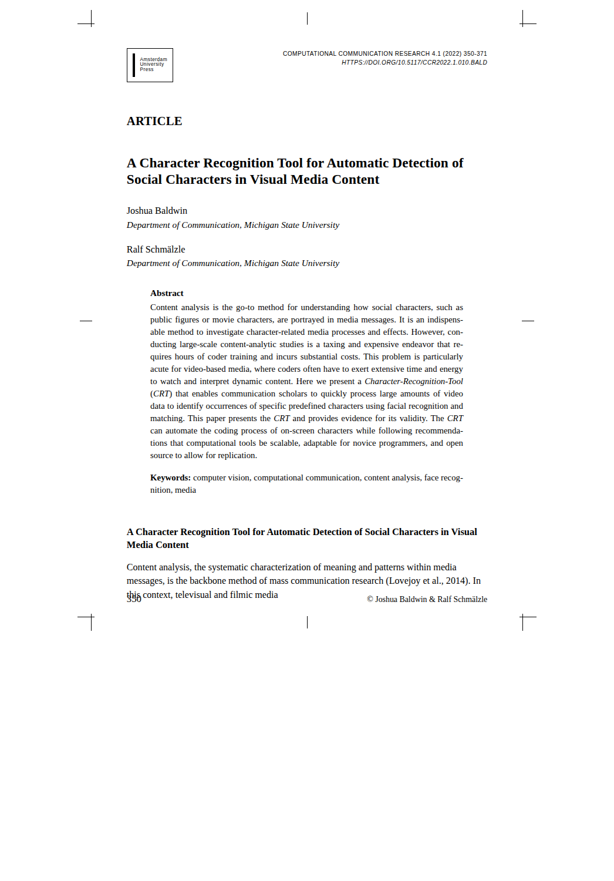Amsterdam University Press
COMPUTATIONAL COMMUNICATION RESEARCH 4.1 (2022) 350-371
HTTPS://DOI.ORG/10.5117/CCR2022.1.010.BALD
ARTICLE
A Character Recognition Tool for Automatic Detection of Social Characters in Visual Media Content
Joshua Baldwin
Department of Communication, Michigan State University
Ralf Schmälzle
Department of Communication, Michigan State University
Abstract
Content analysis is the go-to method for understanding how social characters, such as public figures or movie characters, are portrayed in media messages. It is an indispensable method to investigate character-related media processes and effects. However, conducting large-scale content-analytic studies is a taxing and expensive endeavor that requires hours of coder training and incurs substantial costs. This problem is particularly acute for video-based media, where coders often have to exert extensive time and energy to watch and interpret dynamic content. Here we present a Character-Recognition-Tool (CRT) that enables communication scholars to quickly process large amounts of video data to identify occurrences of specific predefined characters using facial recognition and matching. This paper presents the CRT and provides evidence for its validity. The CRT can automate the coding process of on-screen characters while following recommendations that computational tools be scalable, adaptable for novice programmers, and open source to allow for replication.
Keywords: computer vision, computational communication, content analysis, face recognition, media
A Character Recognition Tool for Automatic Detection of Social Characters in Visual Media Content
Content analysis, the systematic characterization of meaning and patterns within media messages, is the backbone method of mass communication research (Lovejoy et al., 2014). In this context, televisual and filmic media
350
© Joshua Baldwin & Ralf Schmälzle